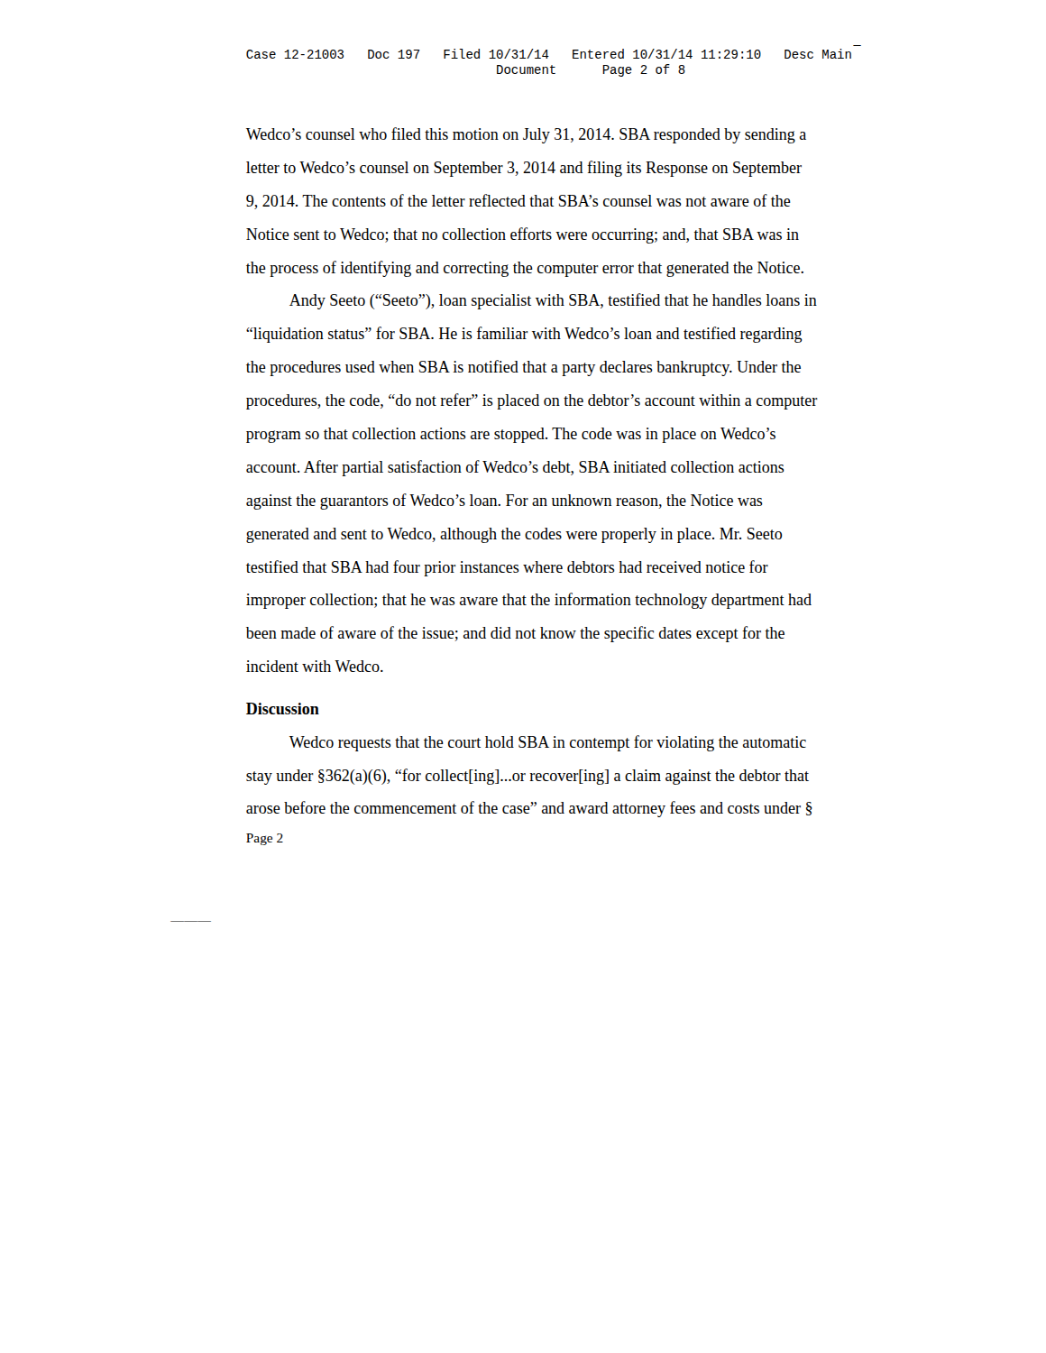–
Case 12-21003 Doc 197 Filed 10/31/14 Entered 10/31/14 11:29:10 Desc Main Document Page 2 of 8
Wedco’s counsel who filed this motion on July 31, 2014. SBA responded by sending a letter to Wedco’s counsel on September 3, 2014 and filing its Response on September 9, 2014. The contents of the letter reflected that SBA’s counsel was not aware of the Notice sent to Wedco; that no collection efforts were occurring; and, that SBA was in the process of identifying and correcting the computer error that generated the Notice.
Andy Seeto (“Seeto”), loan specialist with SBA, testified that he handles loans in “liquidation status” for SBA. He is familiar with Wedco’s loan and testified regarding the procedures used when SBA is notified that a party declares bankruptcy. Under the procedures, the code, “do not refer” is placed on the debtor’s account within a computer program so that collection actions are stopped. The code was in place on Wedco’s account. After partial satisfaction of Wedco’s debt, SBA initiated collection actions against the guarantors of Wedco’s loan. For an unknown reason, the Notice was generated and sent to Wedco, although the codes were properly in place. Mr. Seeto testified that SBA had four prior instances where debtors had received notice for improper collection; that he was aware that the information technology department had been made of aware of the issue; and did not know the specific dates except for the incident with Wedco.
Discussion
Wedco requests that the court hold SBA in contempt for violating the automatic stay under §362(a)(6), “for collect[ing]...or recover[ing] a claim against the debtor that arose before the commencement of the case” and award attorney fees and costs under §
Page 2
———